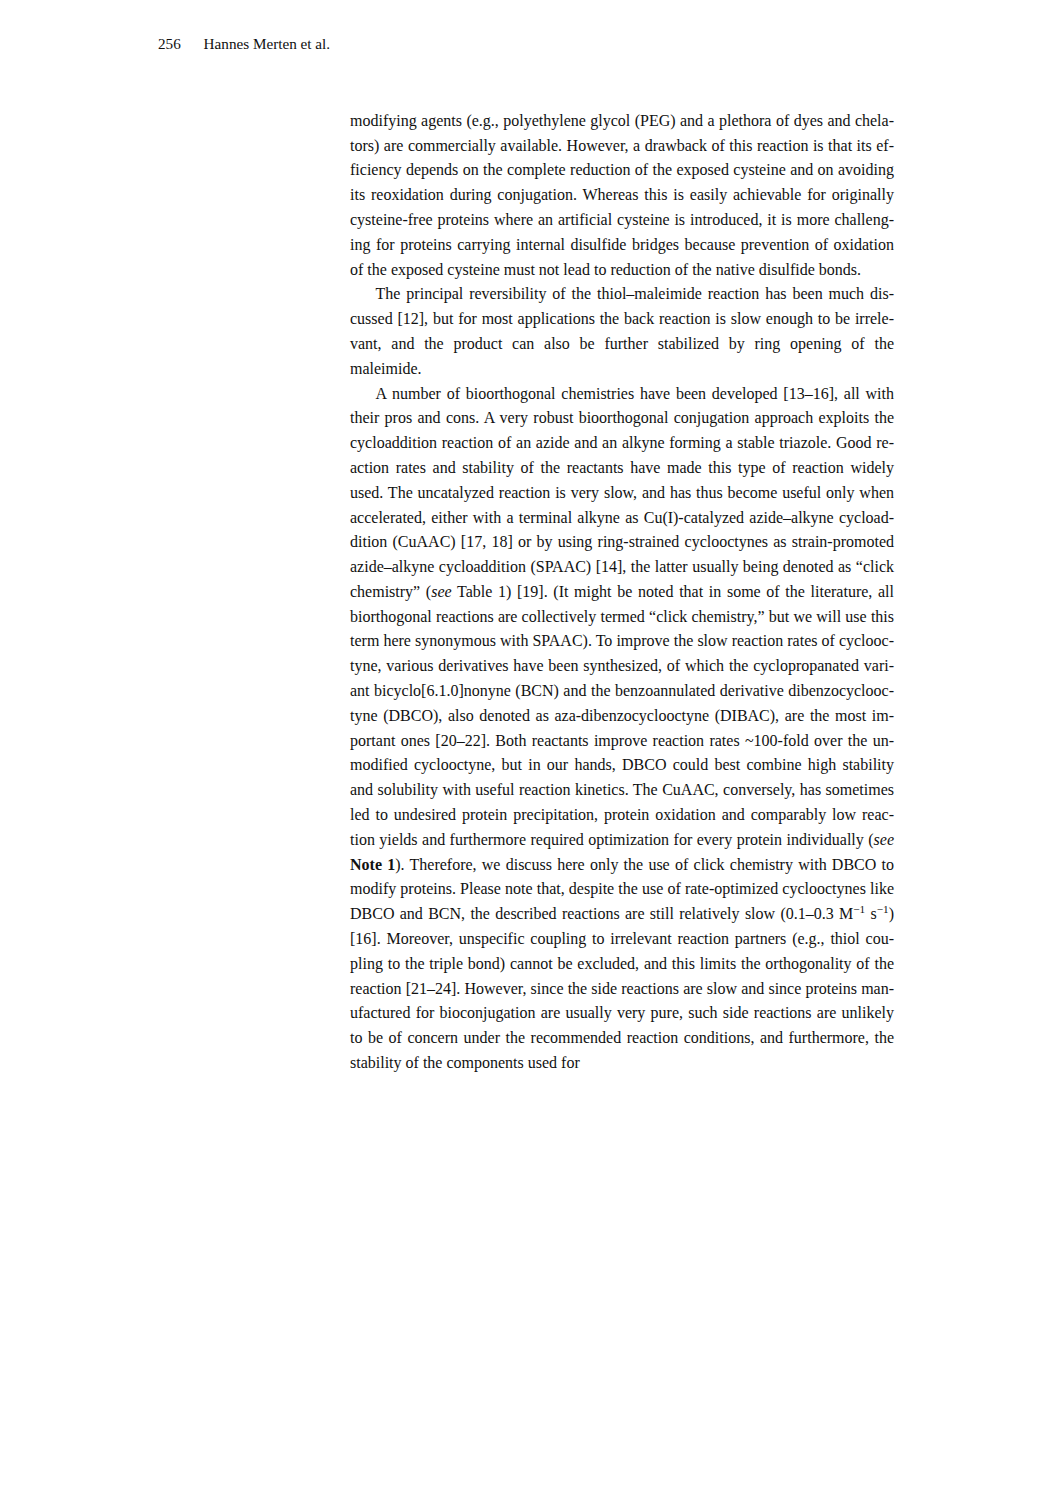256 Hannes Merten et al.
modifying agents (e.g., polyethylene glycol (PEG) and a plethora of dyes and chelators) are commercially available. However, a drawback of this reaction is that its efficiency depends on the complete reduction of the exposed cysteine and on avoiding its reoxidation during conjugation. Whereas this is easily achievable for originally cysteine-free proteins where an artificial cysteine is introduced, it is more challenging for proteins carrying internal disulfide bridges because prevention of oxidation of the exposed cysteine must not lead to reduction of the native disulfide bonds.
The principal reversibility of the thiol–maleimide reaction has been much discussed [12], but for most applications the back reaction is slow enough to be irrelevant, and the product can also be further stabilized by ring opening of the maleimide.
A number of bioorthogonal chemistries have been developed [13–16], all with their pros and cons. A very robust bioorthogonal conjugation approach exploits the cycloaddition reaction of an azide and an alkyne forming a stable triazole. Good reaction rates and stability of the reactants have made this type of reaction widely used. The uncatalyzed reaction is very slow, and has thus become useful only when accelerated, either with a terminal alkyne as Cu(I)-catalyzed azide–alkyne cycloaddition (CuAAC) [17, 18] or by using ring-strained cyclooctynes as strain-promoted azide–alkyne cycloaddition (SPAAC) [14], the latter usually being denoted as “click chemistry” (see Table 1) [19]. (It might be noted that in some of the literature, all biorthogonal reactions are collectively termed “click chemistry,” but we will use this term here synonymous with SPAAC). To improve the slow reaction rates of cyclooctyne, various derivatives have been synthesized, of which the cyclopropanated variant bicyclo[6.1.0]nonyne (BCN) and the benzoannulated derivative dibenzocyclooctyne (DBCO), also denoted as aza-dibenzocyclooctyne (DIBAC), are the most important ones [20–22]. Both reactants improve reaction rates ~100-fold over the unmodified cyclooctyne, but in our hands, DBCO could best combine high stability and solubility with useful reaction kinetics. The CuAAC, conversely, has sometimes led to undesired protein precipitation, protein oxidation and comparably low reaction yields and furthermore required optimization for every protein individually (see Note 1). Therefore, we discuss here only the use of click chemistry with DBCO to modify proteins. Please note that, despite the use of rate-optimized cyclooctynes like DBCO and BCN, the described reactions are still relatively slow (0.1–0.3 M−1 s−1) [16]. Moreover, unspecific coupling to irrelevant reaction partners (e.g., thiol coupling to the triple bond) cannot be excluded, and this limits the orthogonality of the reaction [21–24]. However, since the side reactions are slow and since proteins manufactured for bioconjugation are usually very pure, such side reactions are unlikely to be of concern under the recommended reaction conditions, and furthermore, the stability of the components used for